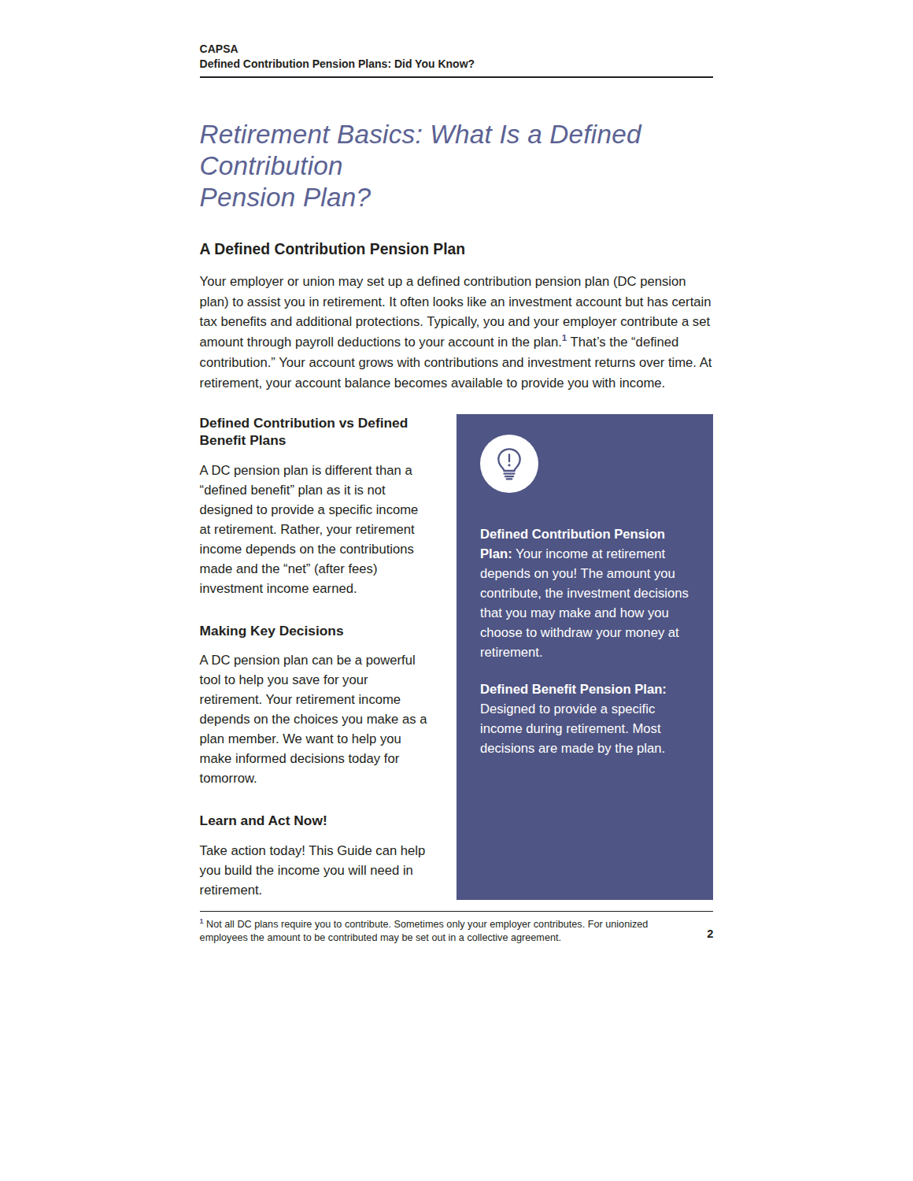CAPSA Defined Contribution Pension Plans: Did You Know?
Retirement Basics: What Is a Defined Contribution
Pension Plan?
A Defined Contribution Pension Plan
Your employer or union may set up a defined contribution pension plan (DC pension plan) to assist you in retirement. It often looks like an investment account but has certain tax benefits and additional protections. Typically, you and your employer contribute a set amount through payroll deductions to your account in the plan.1 That’s the “defined contribution.” Your account grows with contributions and investment returns over time. At retirement, your account balance becomes available to provide you with income.
Defined Contribution vs Defined
Benefit Plans
A DC pension plan is different than a “defined benefit” plan as it is not designed to provide a specific income at retirement. Rather, your retirement income depends on the contributions made and the “net” (after fees) investment income earned.
Making Key Decisions
A DC pension plan can be a powerful tool to help you save for your retirement. Your retirement income depends on the choices you make as a plan member. We want to help you make informed decisions today for tomorrow.
Learn and Act Now!
Take action today! This Guide can help you build the income you will need in retirement.
Defined Contribution Pension Plan: Your income at retirement depends on you! The amount you contribute, the investment decisions that you may make and how you choose to withdraw your money at retirement.
Defined Benefit Pension Plan: Designed to provide a specific income during retirement. Most decisions are made by the plan.
1 Not all DC plans require you to contribute. Sometimes only your employer contributes. For unionized employees the amount to be contributed may be set out in a collective agreement.
2